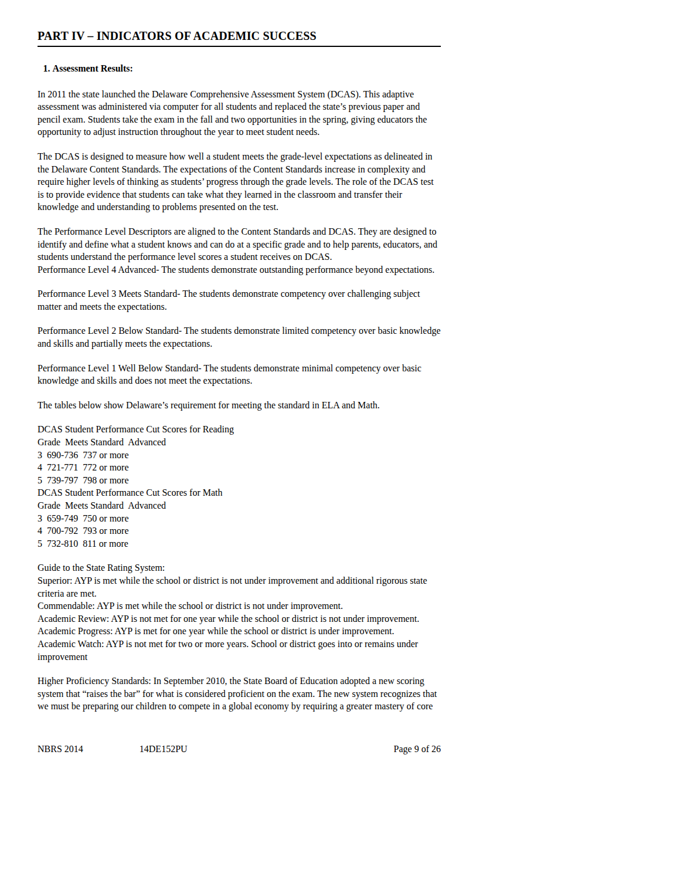PART IV – INDICATORS OF ACADEMIC SUCCESS
Assessment Results:
In 2011 the state launched the Delaware Comprehensive Assessment System (DCAS). This adaptive assessment was administered via computer for all students and replaced the state’s previous paper and pencil exam. Students take the exam in the fall and two opportunities in the spring, giving educators the opportunity to adjust instruction throughout the year to meet student needs.
The DCAS is designed to measure how well a student meets the grade-level expectations as delineated in the Delaware Content Standards. The expectations of the Content Standards increase in complexity and require higher levels of thinking as students’ progress through the grade levels. The role of the DCAS test is to provide evidence that students can take what they learned in the classroom and transfer their knowledge and understanding to problems presented on the test.
The Performance Level Descriptors are aligned to the Content Standards and DCAS. They are designed to identify and define what a student knows and can do at a specific grade and to help parents, educators, and students understand the performance level scores a student receives on DCAS.
Performance Level 4 Advanced- The students demonstrate outstanding performance beyond expectations.
Performance Level 3 Meets Standard- The students demonstrate competency over challenging subject matter and meets the expectations.
Performance Level 2 Below Standard- The students demonstrate limited competency over basic knowledge and skills and partially meets the expectations.
Performance Level 1 Well Below Standard- The students demonstrate minimal competency over basic knowledge and skills and does not meet the expectations.
The tables below show Delaware’s requirement for meeting the standard in ELA and Math.
DCAS Student Performance Cut Scores for Reading
Grade Meets Standard Advanced
3 690-736 737 or more
4 721-771 772 or more
5 739-797 798 or more
DCAS Student Performance Cut Scores for Math
Grade Meets Standard Advanced
3 659-749 750 or more
4 700-792 793 or more
5 732-810 811 or more
Guide to the State Rating System:
Superior: AYP is met while the school or district is not under improvement and additional rigorous state criteria are met.
Commendable: AYP is met while the school or district is not under improvement.
Academic Review: AYP is not met for one year while the school or district is not under improvement.
Academic Progress: AYP is met for one year while the school or district is under improvement.
Academic Watch: AYP is not met for two or more years. School or district goes into or remains under improvement
Higher Proficiency Standards: In September 2010, the State Board of Education adopted a new scoring system that “raises the bar” for what is considered proficient on the exam. The new system recognizes that we must be preparing our children to compete in a global economy by requiring a greater mastery of core
NBRS 2014 14DE152PU Page 9 of 26